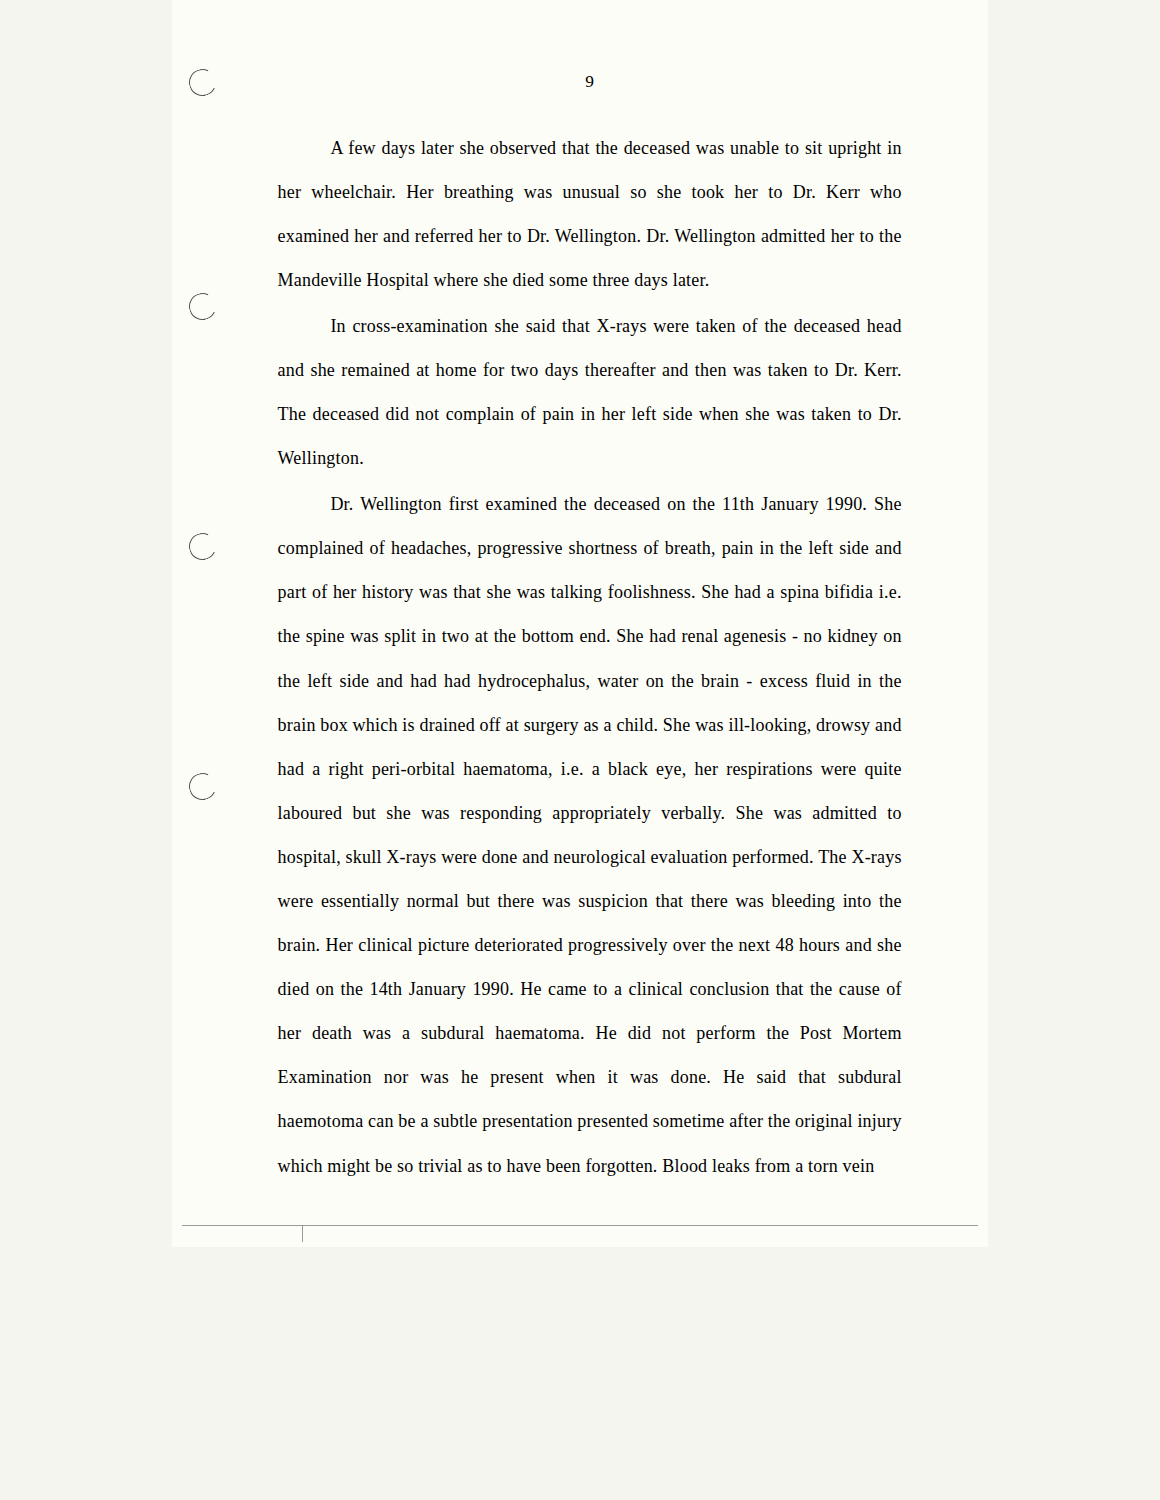9
A few days later she observed that the deceased was unable to sit upright in her wheelchair. Her breathing was unusual so she took her to Dr. Kerr who examined her and referred her to Dr. Wellington. Dr. Wellington admitted her to the Mandeville Hospital where she died some three days later.
In cross-examination she said that X-rays were taken of the deceased head and she remained at home for two days thereafter and then was taken to Dr. Kerr. The deceased did not complain of pain in her left side when she was taken to Dr. Wellington.
Dr. Wellington first examined the deceased on the 11th January 1990. She complained of headaches, progressive shortness of breath, pain in the left side and part of her history was that she was talking foolishness. She had a spina bifidia i.e. the spine was split in two at the bottom end. She had renal agenesis - no kidney on the left side and had had hydrocephalus, water on the brain - excess fluid in the brain box which is drained off at surgery as a child. She was ill-looking, drowsy and had a right peri-orbital haematoma, i.e. a black eye, her respirations were quite laboured but she was responding appropriately verbally. She was admitted to hospital, skull X-rays were done and neurological evaluation performed. The X-rays were essentially normal but there was suspicion that there was bleeding into the brain. Her clinical picture deteriorated progressively over the next 48 hours and she died on the 14th January 1990. He came to a clinical conclusion that the cause of her death was a subdural haematoma. He did not perform the Post Mortem Examination nor was he present when it was done. He said that subdural haemotoma can be a subtle presentation presented sometime after the original injury which might be so trivial as to have been forgotten. Blood leaks from a torn vein